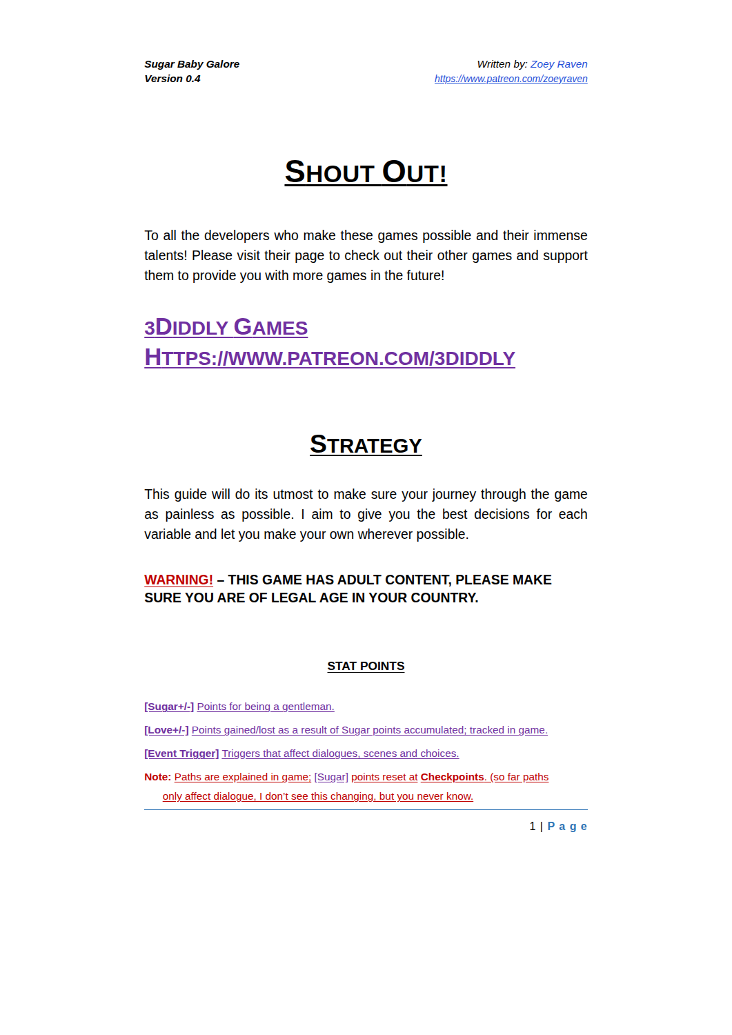Sugar Baby Galore
Written by: Zoey Raven
Version 0.4
https://www.patreon.com/zoeyraven
SHOUT OUT!
To all the developers who make these games possible and their immense talents! Please visit their page to check out their other games and support them to provide you with more games in the future!
3DIDDLY GAMES HTTPS://WWW.PATREON.COM/3DIDDLY
STRATEGY
This guide will do its utmost to make sure your journey through the game as painless as possible. I aim to give you the best decisions for each variable and let you make your own wherever possible.
WARNING! – THIS GAME HAS ADULT CONTENT, PLEASE MAKE SURE YOU ARE OF LEGAL AGE IN YOUR COUNTRY.
STAT POINTS
[Sugar+/-] Points for being a gentleman.
[Love+/-] Points gained/lost as a result of Sugar points accumulated; tracked in game.
[Event Trigger] Triggers that affect dialogues, scenes and choices.
Note: Paths are explained in game; [Sugar] points reset at Checkpoints. (so far paths only affect dialogue, I don’t see this changing, but you never know.
1 | P a g e